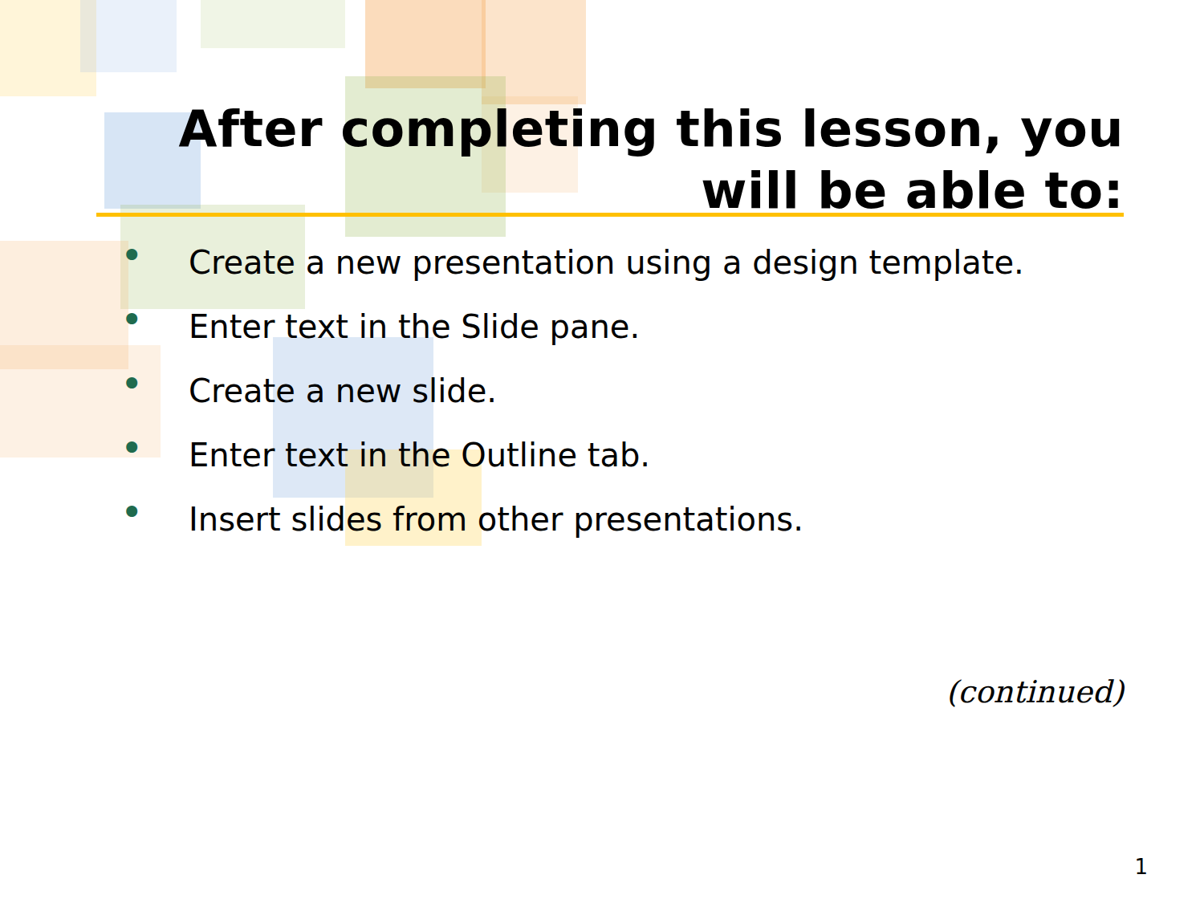After completing this lesson, you will be able to:
Create a new presentation using a design template.
Enter text in the Slide pane.
Create a new slide.
Enter text in the Outline tab.
Insert slides from other presentations.
(continued)
1